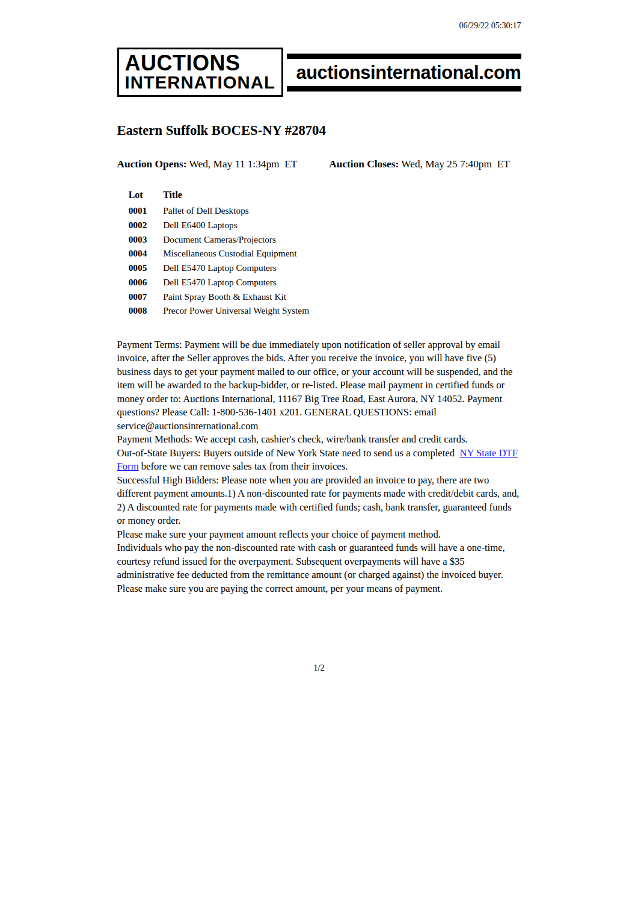06/29/22 05:30:17
AUCTIONS INTERNATIONAL
auctionsinternational.com
Eastern Suffolk BOCES-NY #28704
Auction Opens: Wed, May 11 1:34pm ET
Auction Closes: Wed, May 25 7:40pm ET
| Lot | Title |
| --- | --- |
| 0001 | Pallet of Dell Desktops |
| 0002 | Dell E6400 Laptops |
| 0003 | Document Cameras/Projectors |
| 0004 | Miscellaneous Custodial Equipment |
| 0005 | Dell E5470 Laptop Computers |
| 0006 | Dell E5470 Laptop Computers |
| 0007 | Paint Spray Booth & Exhaust Kit |
| 0008 | Precor Power Universal Weight System |
Payment Terms: Payment will be due immediately upon notification of seller approval by email invoice, after the Seller approves the bids. After you receive the invoice, you will have five (5) business days to get your payment mailed to our office, or your account will be suspended, and the item will be awarded to the backup-bidder, or re-listed. Please mail payment in certified funds or money order to: Auctions International, 11167 Big Tree Road, East Aurora, NY 14052. Payment questions? Please Call: 1-800-536-1401 x201. GENERAL QUESTIONS: email service@auctionsinternational.com
Payment Methods: We accept cash, cashier's check, wire/bank transfer and credit cards.
Out-of-State Buyers: Buyers outside of New York State need to send us a completed NY State DTF Form before we can remove sales tax from their invoices.
Successful High Bidders: Please note when you are provided an invoice to pay, there are two different payment amounts.1) A non-discounted rate for payments made with credit/debit cards, and, 2) A discounted rate for payments made with certified funds; cash, bank transfer, guaranteed funds or money order.
Please make sure your payment amount reflects your choice of payment method.
Individuals who pay the non-discounted rate with cash or guaranteed funds will have a one-time, courtesy refund issued for the overpayment. Subsequent overpayments will have a $35 administrative fee deducted from the remittance amount (or charged against) the invoiced buyer. Please make sure you are paying the correct amount, per your means of payment.
1/2